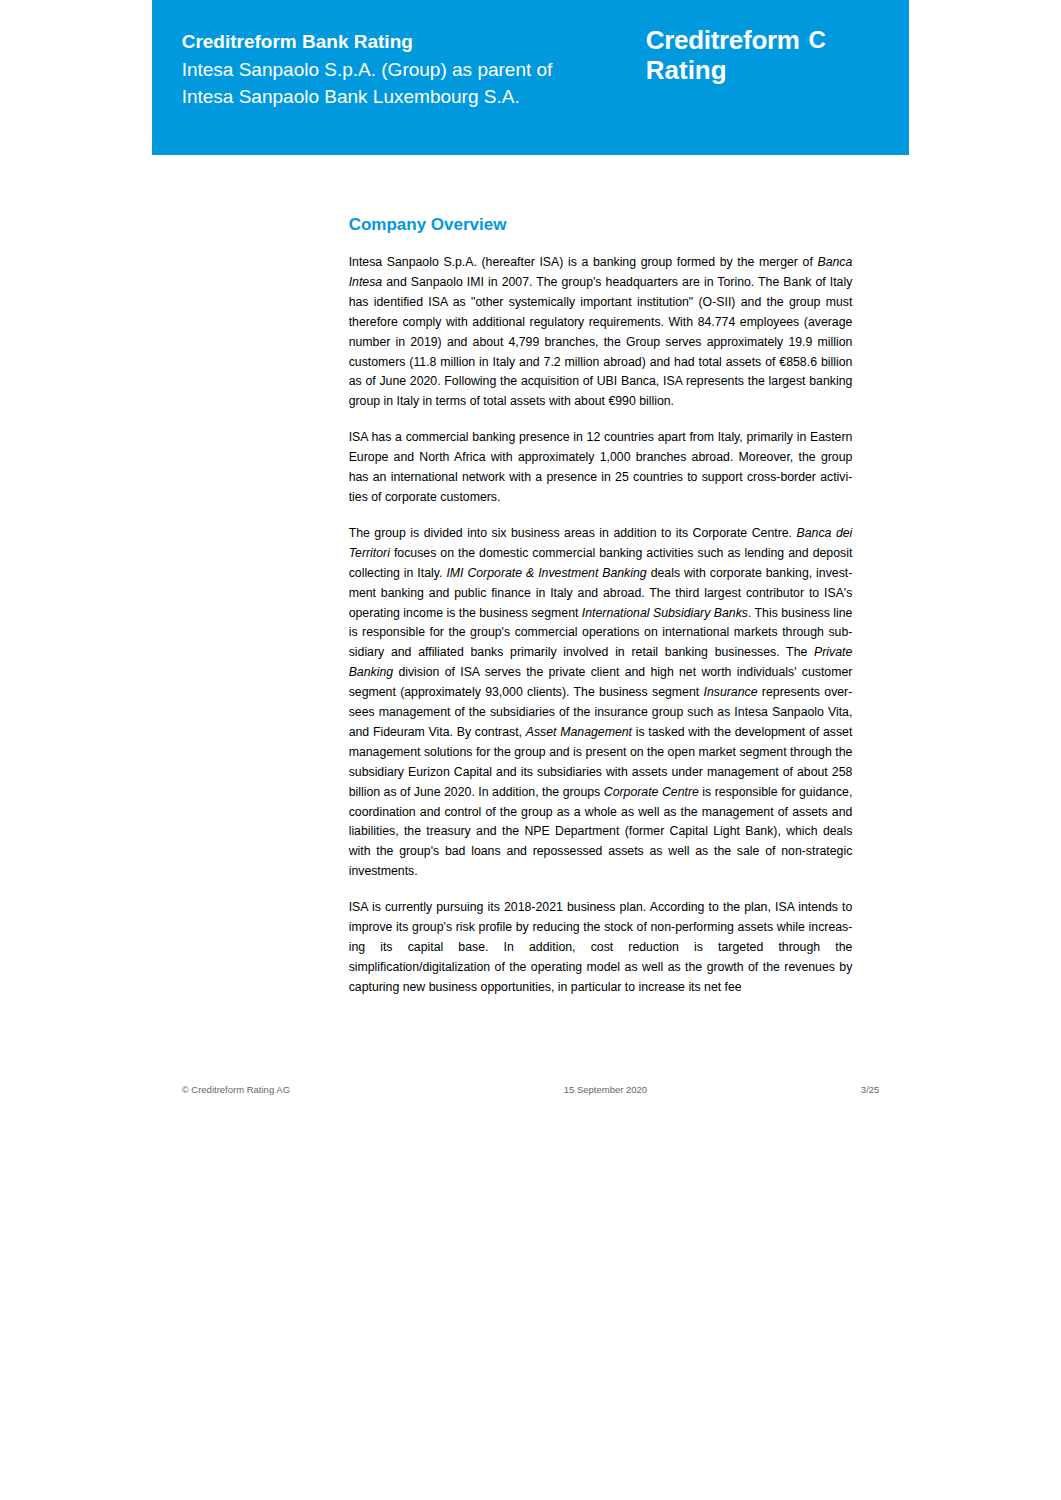Creditreform Bank Rating
Intesa Sanpaolo S.p.A. (Group) as parent of
Intesa Sanpaolo Bank Luxembourg S.A.
Creditreform C Rating
Company Overview
Intesa Sanpaolo S.p.A. (hereafter ISA) is a banking group formed by the merger of Banca Intesa and Sanpaolo IMI in 2007. The group's headquarters are in Torino. The Bank of Italy has identified ISA as "other systemically important institution" (O-SII) and the group must therefore comply with additional regulatory requirements. With 84.774 employees (average number in 2019) and about 4,799 branches, the Group serves approximately 19.9 million customers (11.8 million in Italy and 7.2 million abroad) and had total assets of €858.6 billion as of June 2020. Following the acquisition of UBI Banca, ISA represents the largest banking group in Italy in terms of total assets with about €990 billion.
ISA has a commercial banking presence in 12 countries apart from Italy, primarily in Eastern Europe and North Africa with approximately 1,000 branches abroad. Moreover, the group has an international network with a presence in 25 countries to support cross-border activities of corporate customers.
The group is divided into six business areas in addition to its Corporate Centre. Banca dei Territori focuses on the domestic commercial banking activities such as lending and deposit collecting in Italy. IMI Corporate & Investment Banking deals with corporate banking, investment banking and public finance in Italy and abroad. The third largest contributor to ISA's operating income is the business segment International Subsidiary Banks. This business line is responsible for the group's commercial operations on international markets through subsidiary and affiliated banks primarily involved in retail banking businesses. The Private Banking division of ISA serves the private client and high net worth individuals' customer segment (approximately 93,000 clients). The business segment Insurance represents oversees management of the subsidiaries of the insurance group such as Intesa Sanpaolo Vita, and Fideuram Vita. By contrast, Asset Management is tasked with the development of asset management solutions for the group and is present on the open market segment through the subsidiary Eurizon Capital and its subsidiaries with assets under management of about 258 billion as of June 2020. In addition, the groups Corporate Centre is responsible for guidance, coordination and control of the group as a whole as well as the management of assets and liabilities, the treasury and the NPE Department (former Capital Light Bank), which deals with the group's bad loans and repossessed assets as well as the sale of non-strategic investments.
ISA is currently pursuing its 2018-2021 business plan. According to the plan, ISA intends to improve its group's risk profile by reducing the stock of non-performing assets while increasing its capital base. In addition, cost reduction is targeted through the simplification/digitalization of the operating model as well as the growth of the revenues by capturing new business opportunities, in particular to increase its net fee
© Creditreform Rating AG
15 September 2020
3/25